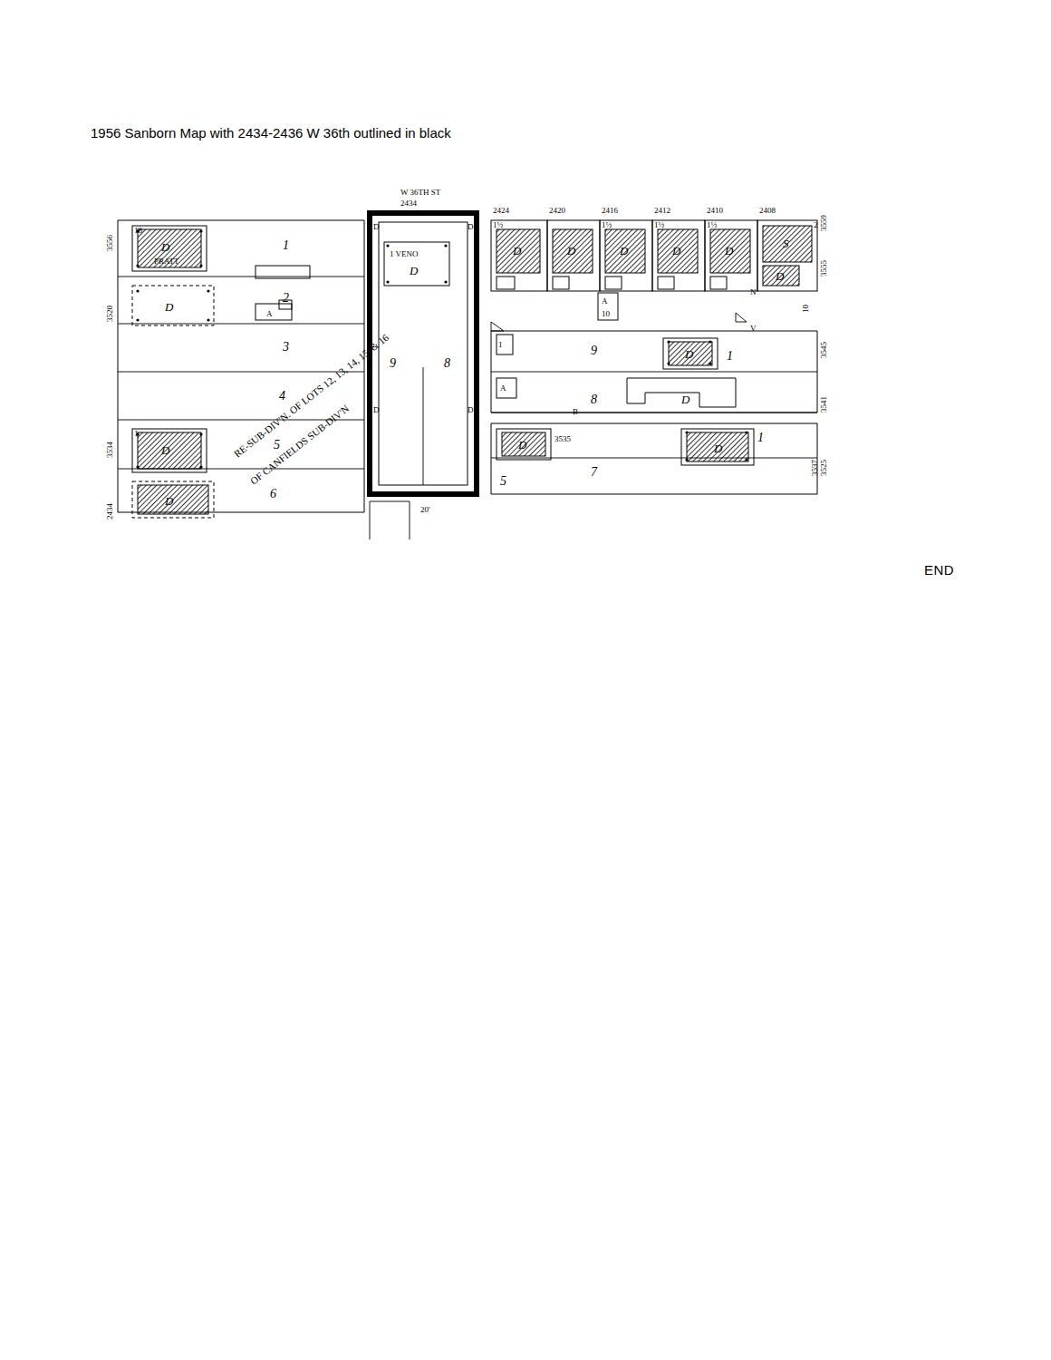1956 Sanborn Map with 2434-2436 W 36th outlined in black
END
D PRATT 18 D D 1 D A 1 2 3 4 5 6 3556 3520 3534 2434 RE-SUB-DIV'N. OF LOTS 12, 13, 14, 15, & 16 OF CANFIELDS SUB-DIV'N 1 VENO D 8 9 2434 W 36TH ST D D D D 20' D 2424 1½ D 2420 D 2416 1½ D 2412 1½ D 2410 1½ S D 2408 2 A 10 1 A D 1 9 D 8 B D 3535 D 1 7 5 3559 3555 3545 3541 3525 3537 10 N V